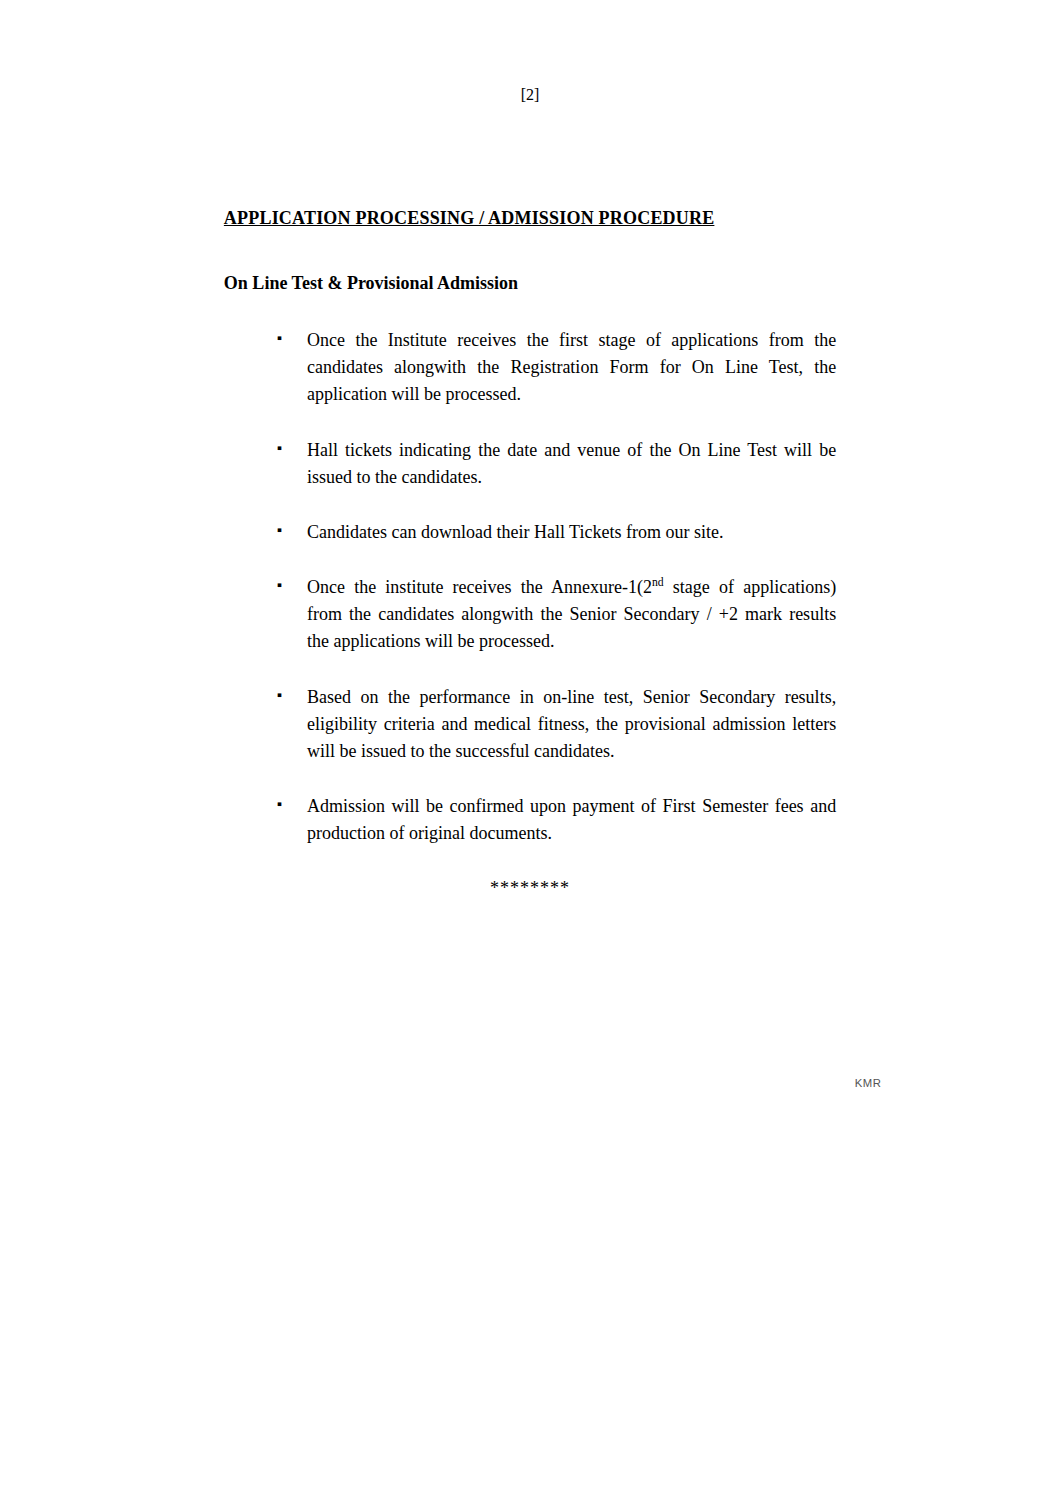[2]
APPLICATION PROCESSING / ADMISSION PROCEDURE
On Line Test & Provisional Admission
Once the Institute receives the first stage of applications from the candidates alongwith the Registration Form for On Line Test, the application will be processed.
Hall tickets indicating the date and venue of the On Line Test will be issued to the candidates.
Candidates can download their Hall Tickets from our site.
Once the institute receives the Annexure-1(2nd stage of applications) from the candidates alongwith the Senior Secondary / +2 mark results the applications will be processed.
Based on the performance in on-line test, Senior Secondary results, eligibility criteria and medical fitness, the provisional admission letters will be issued to the successful candidates.
Admission will be confirmed upon payment of First Semester fees and production of original documents.
********
KMR